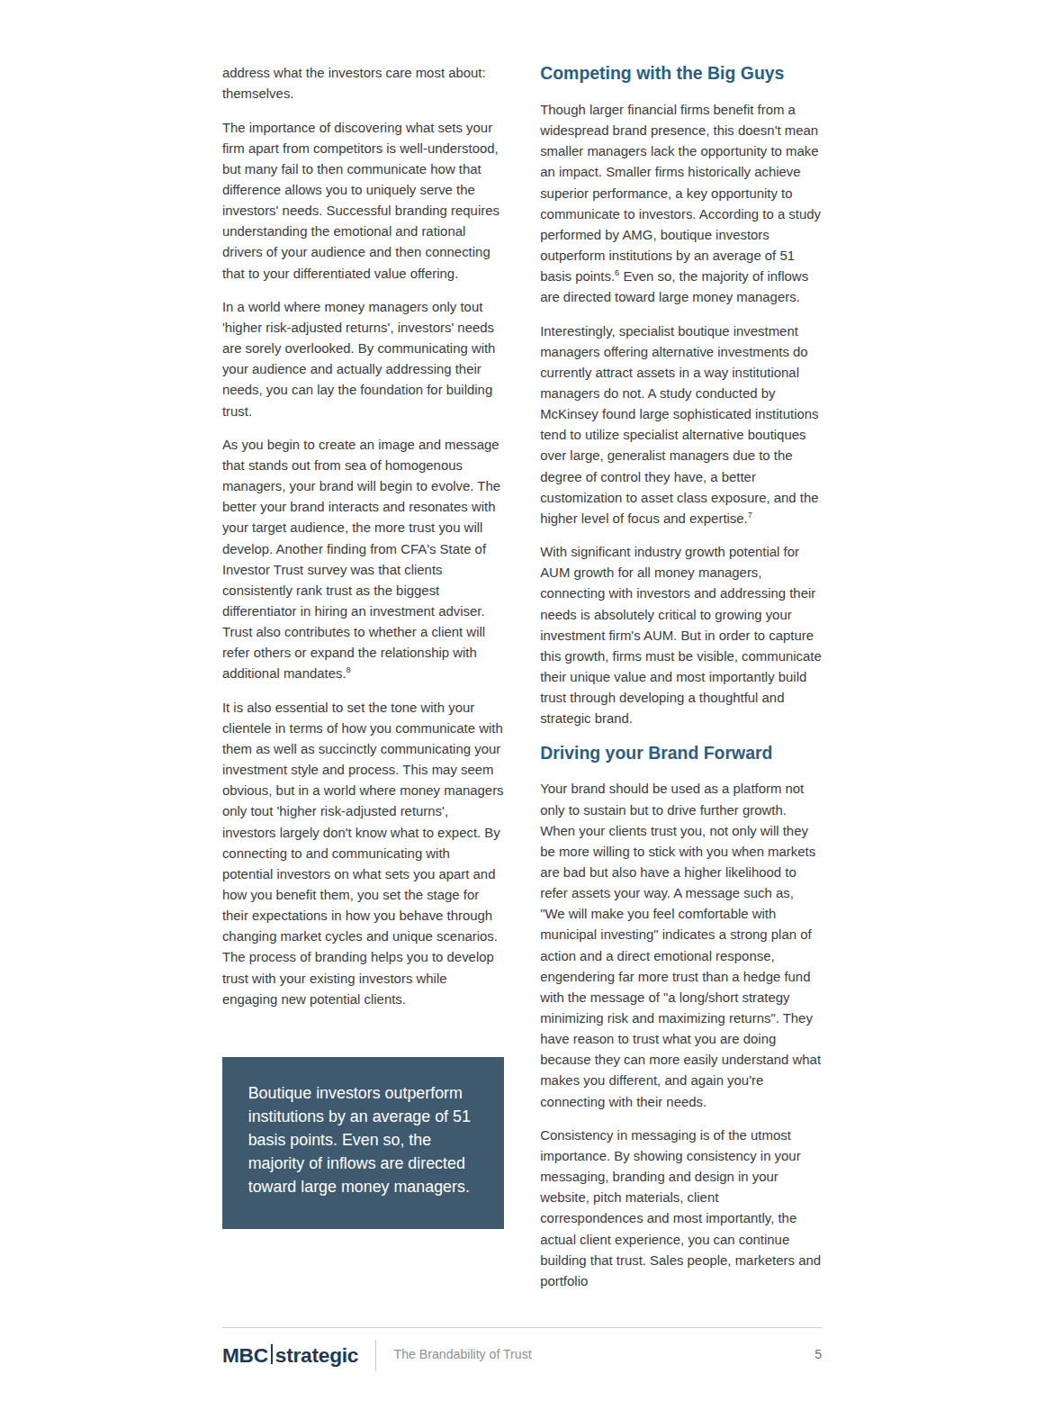address what the investors care most about: themselves.
The importance of discovering what sets your firm apart from competitors is well-understood, but many fail to then communicate how that difference allows you to uniquely serve the investors' needs. Successful branding requires understanding the emotional and rational drivers of your audience and then connecting that to your differentiated value offering.
In a world where money managers only tout 'higher risk-adjusted returns', investors' needs are sorely overlooked. By communicating with your audience and actually addressing their needs, you can lay the foundation for building trust.
As you begin to create an image and message that stands out from sea of homogenous managers, your brand will begin to evolve. The better your brand interacts and resonates with your target audience, the more trust you will develop. Another finding from CFA's State of Investor Trust survey was that clients consistently rank trust as the biggest differentiator in hiring an investment adviser. Trust also contributes to whether a client will refer others or expand the relationship with additional mandates.8
It is also essential to set the tone with your clientele in terms of how you communicate with them as well as succinctly communicating your investment style and process. This may seem obvious, but in a world where money managers only tout 'higher risk-adjusted returns', investors largely don't know what to expect. By connecting to and communicating with potential investors on what sets you apart and how you benefit them, you set the stage for their expectations in how you behave through changing market cycles and unique scenarios. The process of branding helps you to develop trust with your existing investors while engaging new potential clients.
Boutique investors outperform institutions by an average of 51 basis points. Even so, the majority of inflows are directed toward large money managers.
Competing with the Big Guys
Though larger financial firms benefit from a widespread brand presence, this doesn't mean smaller managers lack the opportunity to make an impact. Smaller firms historically achieve superior performance, a key opportunity to communicate to investors. According to a study performed by AMG, boutique investors outperform institutions by an average of 51 basis points.6 Even so, the majority of inflows are directed toward large money managers.
Interestingly, specialist boutique investment managers offering alternative investments do currently attract assets in a way institutional managers do not. A study conducted by McKinsey found large sophisticated institutions tend to utilize specialist alternative boutiques over large, generalist managers due to the degree of control they have, a better customization to asset class exposure, and the higher level of focus and expertise.7
With significant industry growth potential for AUM growth for all money managers, connecting with investors and addressing their needs is absolutely critical to growing your investment firm's AUM. But in order to capture this growth, firms must be visible, communicate their unique value and most importantly build trust through developing a thoughtful and strategic brand.
Driving your Brand Forward
Your brand should be used as a platform not only to sustain but to drive further growth. When your clients trust you, not only will they be more willing to stick with you when markets are bad but also have a higher likelihood to refer assets your way. A message such as, "We will make you feel comfortable with municipal investing" indicates a strong plan of action and a direct emotional response, engendering far more trust than a hedge fund with the message of "a long/short strategy minimizing risk and maximizing returns". They have reason to trust what you are doing because they can more easily understand what makes you different, and again you're connecting with their needs.
Consistency in messaging is of the utmost importance. By showing consistency in your messaging, branding and design in your website, pitch materials, client correspondences and most importantly, the actual client experience, you can continue building that trust. Sales people, marketers and portfolio
MBC strategic
The Brandability of Trust
5